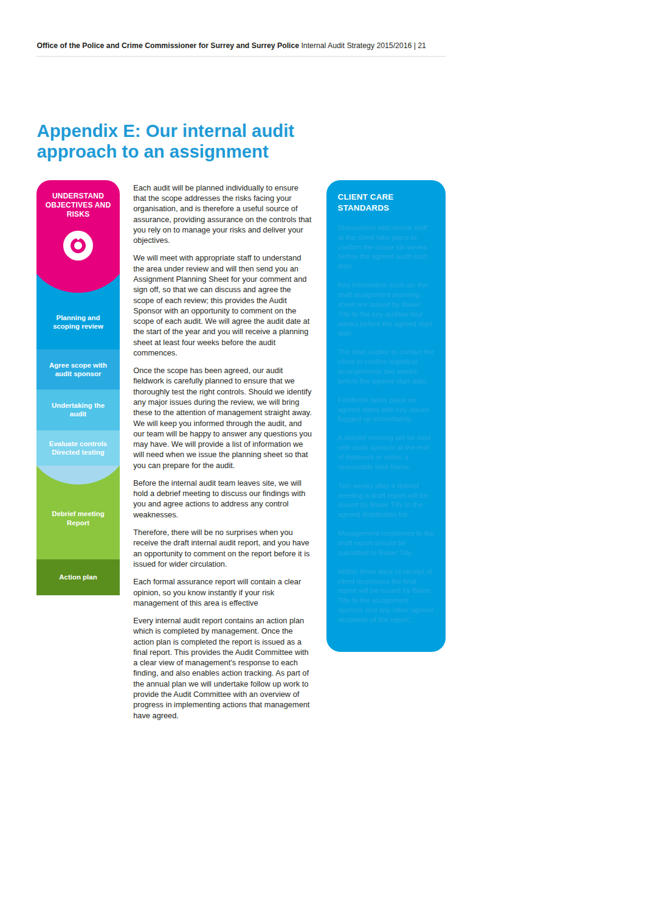Office of the Police and Crime Commissioner for Surrey and Surrey Police Internal Audit Strategy 2015/2016 | 21
Appendix E: Our internal audit approach to an assignment
UNDERSTAND
OBJECTIVES AND
RISKS
Planning and
scoping review
Agree scope with
audit sponsor
Undertaking the
audit
Evaluate controls
Directed testing
Debrief meeting
Report
Action plan
Each audit will be planned individually to ensure that the scope addresses the risks facing your organisation, and is therefore a useful source of assurance, providing assurance on the controls that you rely on to manage your risks and deliver your objectives.
We will meet with appropriate staff to understand the area under review and will then send you an Assignment Planning Sheet for your comment and sign off, so that we can discuss and agree the scope of each review; this provides the Audit Sponsor with an opportunity to comment on the scope of each audit. We will agree the audit date at the start of the year and you will receive a planning sheet at least four weeks before the audit commences.
Once the scope has been agreed, our audit fieldwork is carefully planned to ensure that we thoroughly test the right controls. Should we identify any major issues during the review, we will bring these to the attention of management straight away. We will keep you informed through the audit, and our team will be happy to answer any questions you may have. We will provide a list of information we will need when we issue the planning sheet so that you can prepare for the audit.
Before the internal audit team leaves site, we will hold a debrief meeting to discuss our findings with you and agree actions to address any control weaknesses.
Therefore, there will be no surprises when you receive the draft internal audit report, and you have an opportunity to comment on the report before it is issued for wider circulation.
Each formal assurance report will contain a clear opinion, so you know instantly if your risk management of this area is effective
Every internal audit report contains an action plan which is completed by management. Once the action plan is completed the report is issued as a final report. This provides the Audit Committee with a clear view of management's response to each finding, and also enables action tracking. As part of the annual plan we will undertake follow up work to provide the Audit Committee with an overview of progress in implementing actions that management have agreed.
CLIENT CARE STANDARDS
Discussions with senior staff at the client take place to confirm the scope six weeks before the agreed audit start date
Key information such as: the draft assignment planning sheet are issued by Baker Tilly to the key auditee four weeks before the agreed start date
The lead auditor to contact the client to confirm logistical arrangements two weeks before the agreed start date.
Fieldwork takes place on agreed dates with key issues flagged up immediately.
A debrief meeting will be held with audit sponsor at the end of fieldwork or within a reasonable time frame.
Two weeks after a debrief meeting a draft report will be issued by Baker Tilly to the agreed distribution list.
Management responses to the draft report should be submitted to Baker Tilly.
Within three days of receipt of client responses the final report will be issued by Baker Tilly to the assignment sponsor and any other agreed recipients of the report..